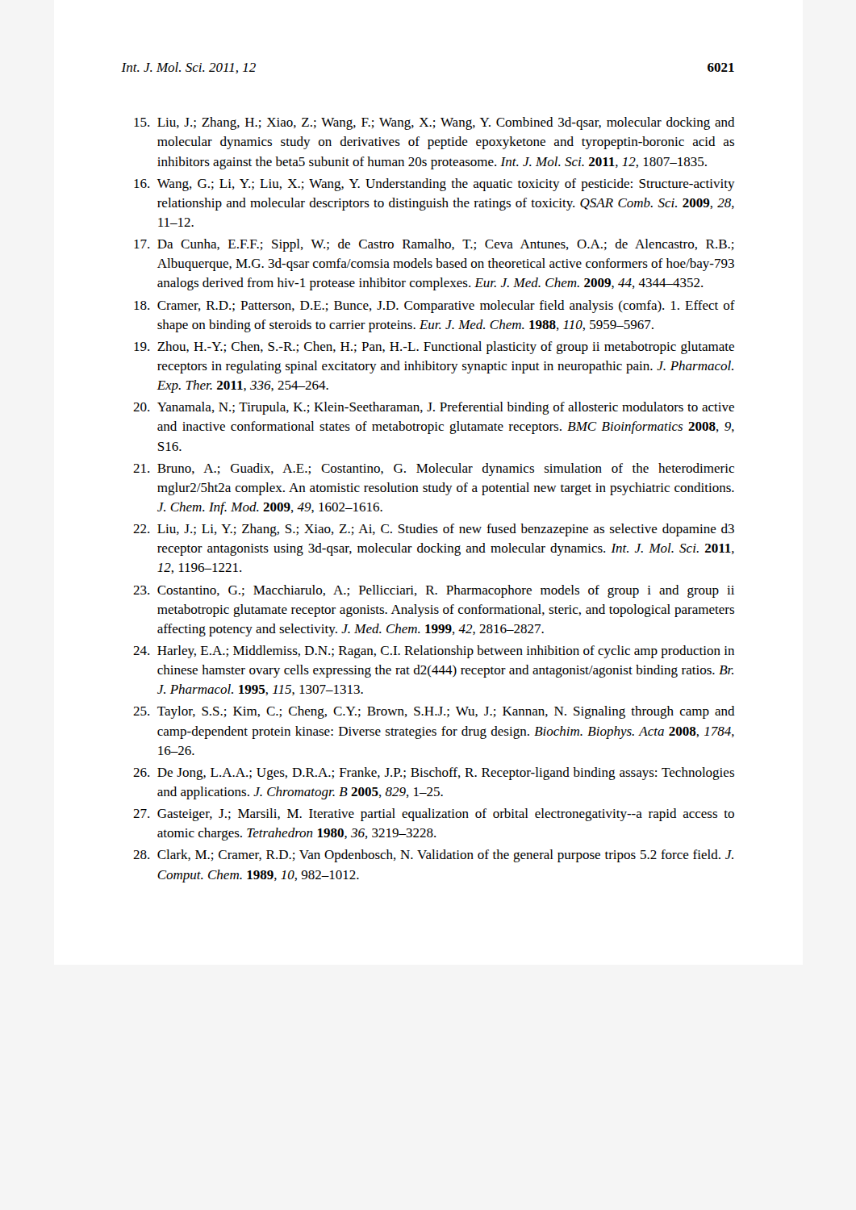Int. J. Mol. Sci. 2011, 12 6021
15. Liu, J.; Zhang, H.; Xiao, Z.; Wang, F.; Wang, X.; Wang, Y. Combined 3d-qsar, molecular docking and molecular dynamics study on derivatives of peptide epoxyketone and tyropeptin-boronic acid as inhibitors against the beta5 subunit of human 20s proteasome. Int. J. Mol. Sci. 2011, 12, 1807–1835.
16. Wang, G.; Li, Y.; Liu, X.; Wang, Y. Understanding the aquatic toxicity of pesticide: Structure-activity relationship and molecular descriptors to distinguish the ratings of toxicity. QSAR Comb. Sci. 2009, 28, 11–12.
17. Da Cunha, E.F.F.; Sippl, W.; de Castro Ramalho, T.; Ceva Antunes, O.A.; de Alencastro, R.B.; Albuquerque, M.G. 3d-qsar comfa/comsia models based on theoretical active conformers of hoe/bay-793 analogs derived from hiv-1 protease inhibitor complexes. Eur. J. Med. Chem. 2009, 44, 4344–4352.
18. Cramer, R.D.; Patterson, D.E.; Bunce, J.D. Comparative molecular field analysis (comfa). 1. Effect of shape on binding of steroids to carrier proteins. Eur. J. Med. Chem. 1988, 110, 5959–5967.
19. Zhou, H.-Y.; Chen, S.-R.; Chen, H.; Pan, H.-L. Functional plasticity of group ii metabotropic glutamate receptors in regulating spinal excitatory and inhibitory synaptic input in neuropathic pain. J. Pharmacol. Exp. Ther. 2011, 336, 254–264.
20. Yanamala, N.; Tirupula, K.; Klein-Seetharaman, J. Preferential binding of allosteric modulators to active and inactive conformational states of metabotropic glutamate receptors. BMC Bioinformatics 2008, 9, S16.
21. Bruno, A.; Guadix, A.E.; Costantino, G. Molecular dynamics simulation of the heterodimeric mglur2/5ht2a complex. An atomistic resolution study of a potential new target in psychiatric conditions. J. Chem. Inf. Mod. 2009, 49, 1602–1616.
22. Liu, J.; Li, Y.; Zhang, S.; Xiao, Z.; Ai, C. Studies of new fused benzazepine as selective dopamine d3 receptor antagonists using 3d-qsar, molecular docking and molecular dynamics. Int. J. Mol. Sci. 2011, 12, 1196–1221.
23. Costantino, G.; Macchiarulo, A.; Pellicciari, R. Pharmacophore models of group i and group ii metabotropic glutamate receptor agonists. Analysis of conformational, steric, and topological parameters affecting potency and selectivity. J. Med. Chem. 1999, 42, 2816–2827.
24. Harley, E.A.; Middlemiss, D.N.; Ragan, C.I. Relationship between inhibition of cyclic amp production in chinese hamster ovary cells expressing the rat d2(444) receptor and antagonist/agonist binding ratios. Br. J. Pharmacol. 1995, 115, 1307–1313.
25. Taylor, S.S.; Kim, C.; Cheng, C.Y.; Brown, S.H.J.; Wu, J.; Kannan, N. Signaling through camp and camp-dependent protein kinase: Diverse strategies for drug design. Biochim. Biophys. Acta 2008, 1784, 16–26.
26. De Jong, L.A.A.; Uges, D.R.A.; Franke, J.P.; Bischoff, R. Receptor-ligand binding assays: Technologies and applications. J. Chromatogr. B 2005, 829, 1–25.
27. Gasteiger, J.; Marsili, M. Iterative partial equalization of orbital electronegativity--a rapid access to atomic charges. Tetrahedron 1980, 36, 3219–3228.
28. Clark, M.; Cramer, R.D.; Van Opdenbosch, N. Validation of the general purpose tripos 5.2 force field. J. Comput. Chem. 1989, 10, 982–1012.